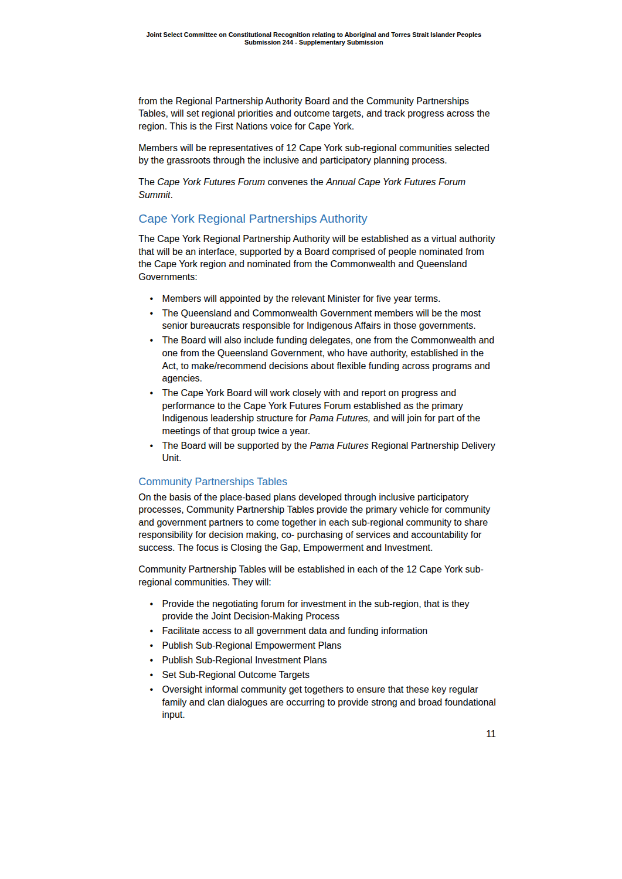Joint Select Committee on Constitutional Recognition relating to Aboriginal and Torres Strait Islander Peoples Submission 244 - Supplementary Submission
from the Regional Partnership Authority Board and the Community Partnerships Tables, will set regional priorities and outcome targets, and track progress across the region. This is the First Nations voice for Cape York.
Members will be representatives of 12 Cape York sub-regional communities selected by the grassroots through the inclusive and participatory planning process.
The Cape York Futures Forum convenes the Annual Cape York Futures Forum Summit.
Cape York Regional Partnerships Authority
The Cape York Regional Partnership Authority will be established as a virtual authority that will be an interface, supported by a Board comprised of people nominated from the Cape York region and nominated from the Commonwealth and Queensland Governments:
Members will appointed by the relevant Minister for five year terms.
The Queensland and Commonwealth Government members will be the most senior bureaucrats responsible for Indigenous Affairs in those governments.
The Board will also include funding delegates, one from the Commonwealth and one from the Queensland Government, who have authority, established in the Act, to make/recommend decisions about flexible funding across programs and agencies.
The Cape York Board will work closely with and report on progress and performance to the Cape York Futures Forum established as the primary Indigenous leadership structure for Pama Futures, and will join for part of the meetings of that group twice a year.
The Board will be supported by the Pama Futures Regional Partnership Delivery Unit.
Community Partnerships Tables
On the basis of the place-based plans developed through inclusive participatory processes, Community Partnership Tables provide the primary vehicle for community and government partners to come together in each sub-regional community to share responsibility for decision making, co- purchasing of services and accountability for success. The focus is Closing the Gap, Empowerment and Investment.
Community Partnership Tables will be established in each of the 12 Cape York sub-regional communities. They will:
Provide the negotiating forum for investment in the sub-region, that is they provide the Joint Decision-Making Process
Facilitate access to all government data and funding information
Publish Sub-Regional Empowerment Plans
Publish Sub-Regional Investment Plans
Set Sub-Regional Outcome Targets
Oversight informal community get togethers to ensure that these key regular family and clan dialogues are occurring to provide strong and broad foundational input.
11